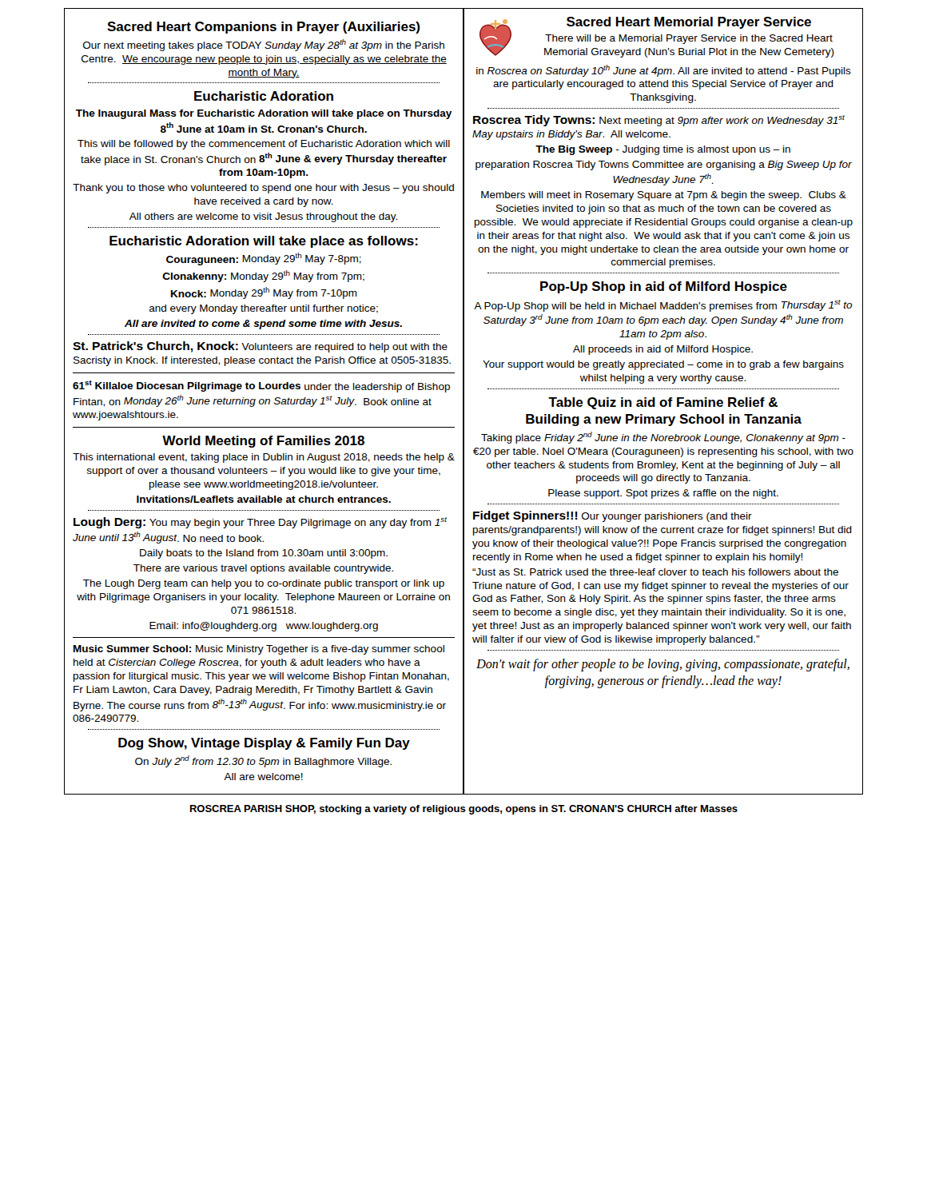Sacred Heart Companions in Prayer (Auxiliaries)
Our next meeting takes place TODAY Sunday May 28th at 3pm in the Parish Centre. We encourage new people to join us, especially as we celebrate the month of Mary.
Eucharistic Adoration
The Inaugural Mass for Eucharistic Adoration will take place on Thursday 8th June at 10am in St. Cronan's Church.
This will be followed by the commencement of Eucharistic Adoration which will take place in St. Cronan's Church on 8th June & every Thursday thereafter from 10am-10pm.
Thank you to those who volunteered to spend one hour with Jesus – you should have received a card by now.
All others are welcome to visit Jesus throughout the day.
Eucharistic Adoration will take place as follows:
Couraguneen: Monday 29th May 7-8pm;
Clonakenny: Monday 29th May from 7pm;
Knock: Monday 29th May from 7-10pm
and every Monday thereafter until further notice;
All are invited to come & spend some time with Jesus.
St. Patrick's Church, Knock: Volunteers are required to help out with the Sacristy in Knock. If interested, please contact the Parish Office at 0505-31835.
61st Killaloe Diocesan Pilgrimage to Lourdes under the leadership of Bishop Fintan, on Monday 26th June returning on Saturday 1st July. Book online at www.joewalshtours.ie.
World Meeting of Families 2018
This international event, taking place in Dublin in August 2018, needs the help & support of over a thousand volunteers – if you would like to give your time, please see www.worldmeeting2018.ie/volunteer.
Invitations/Leaflets available at church entrances.
Lough Derg: You may begin your Three Day Pilgrimage on any day from 1st June until 13th August. No need to book.
Daily boats to the Island from 10.30am until 3:00pm.
There are various travel options available countrywide.
The Lough Derg team can help you to co-ordinate public transport or link up with Pilgrimage Organisers in your locality. Telephone Maureen or Lorraine on 071 9861518.
Email: info@loughderg.org www.loughderg.org
Music Summer School: Music Ministry Together is a five-day summer school held at Cistercian College Roscrea, for youth & adult leaders who have a passion for liturgical music. This year we will welcome Bishop Fintan Monahan, Fr Liam Lawton, Cara Davey, Padraig Meredith, Fr Timothy Bartlett & Gavin Byrne. The course runs from 8th-13th August. For info: www.musicministry.ie or 086-2490779.
Dog Show, Vintage Display & Family Fun Day
On July 2nd from 12.30 to 5pm in Ballaghmore Village.
All are welcome!
Sacred Heart Memorial Prayer Service
There will be a Memorial Prayer Service in the Sacred Heart Memorial Graveyard (Nun's Burial Plot in the New Cemetery)
in Roscrea on Saturday 10th June at 4pm. All are invited to attend - Past Pupils are particularly encouraged to attend this Special Service of Prayer and Thanksgiving.
Roscrea Tidy Towns: Next meeting at 9pm after work on Wednesday 31st May upstairs in Biddy's Bar. All welcome.
The Big Sweep - Judging time is almost upon us – in
preparation Roscrea Tidy Towns Committee are organising a Big Sweep Up for Wednesday June 7th.
Members will meet in Rosemary Square at 7pm & begin the sweep. Clubs & Societies invited to join so that as much of the town can be covered as possible. We would appreciate if Residential Groups could organise a clean-up in their areas for that night also. We would ask that if you can't come & join us on the night, you might undertake to clean the area outside your own home or commercial premises.
Pop-Up Shop in aid of Milford Hospice
A Pop-Up Shop will be held in Michael Madden's premises from Thursday 1st to Saturday 3rd June from 10am to 6pm each day. Open Sunday 4th June from 11am to 2pm also.
All proceeds in aid of Milford Hospice.
Your support would be greatly appreciated – come in to grab a few bargains whilst helping a very worthy cause.
Table Quiz in aid of Famine Relief &
Building a new Primary School in Tanzania
Taking place Friday 2nd June in the Norebrook Lounge, Clonakenny at 9pm - €20 per table. Noel O'Meara (Couraguneen) is representing his school, with two other teachers & students from Bromley, Kent at the beginning of July – all proceeds will go directly to Tanzania.
Please support. Spot prizes & raffle on the night.
Fidget Spinners!!! Our younger parishioners (and their parents/grandparents!) will know of the current craze for fidget spinners! But did you know of their theological value?!! Pope Francis surprised the congregation recently in Rome when he used a fidget spinner to explain his homily!
“Just as St. Patrick used the three-leaf clover to teach his followers about the Triune nature of God, I can use my fidget spinner to reveal the mysteries of our God as Father, Son & Holy Spirit. As the spinner spins faster, the three arms seem to become a single disc, yet they maintain their individuality. So it is one, yet three! Just as an improperly balanced spinner won't work very well, our faith will falter if our view of God is likewise improperly balanced.”
Don't wait for other people to be loving, giving, compassionate, grateful, forgiving, generous or friendly…lead the way!
ROSCREA PARISH SHOP, stocking a variety of religious goods, opens in ST. CRONAN'S CHURCH after Masses